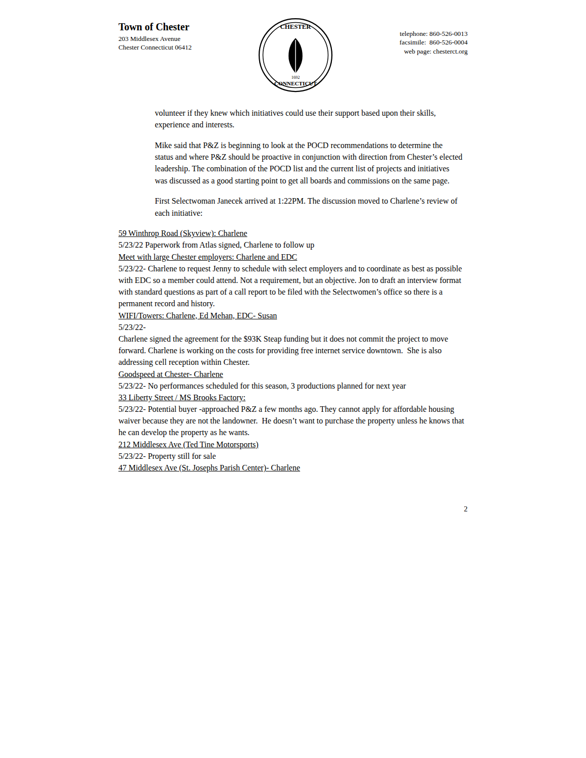Town of Chester
203 Middlesex Avenue
Chester Connecticut 06412
telephone: 860-526-0013
facsimile: 860-526-0004
web page: chesterct.org
volunteer if they knew which initiatives could use their support based upon their skills, experience and interests.
Mike said that P&Z is beginning to look at the POCD recommendations to determine the status and where P&Z should be proactive in conjunction with direction from Chester’s elected leadership. The combination of the POCD list and the current list of projects and initiatives was discussed as a good starting point to get all boards and commissions on the same page.
First Selectwoman Janecek arrived at 1:22PM. The discussion moved to Charlene’s review of each initiative:
59 Winthrop Road (Skyview): Charlene
5/23/22 Paperwork from Atlas signed, Charlene to follow up
Meet with large Chester employers: Charlene and EDC
5/23/22- Charlene to request Jenny to schedule with select employers and to coordinate as best as possible with EDC so a member could attend. Not a requirement, but an objective. Jon to draft an interview format with standard questions as part of a call report to be filed with the Selectwomen’s office so there is a permanent record and history.
WIFI/Towers: Charlene, Ed Mehan, EDC- Susan
5/23/22-
Charlene signed the agreement for the $93K Steap funding but it does not commit the project to move forward. Charlene is working on the costs for providing free internet service downtown. She is also addressing cell reception within Chester.
Goodspeed at Chester- Charlene
5/23/22- No performances scheduled for this season, 3 productions planned for next year
33 Liberty Street / MS Brooks Factory:
5/23/22- Potential buyer -approached P&Z a few months ago. They cannot apply for affordable housing waiver because they are not the landowner. He doesn’t want to purchase the property unless he knows that he can develop the property as he wants.
212 Middlesex Ave (Ted Tine Motorsports)
5/23/22- Property still for sale
47 Middlesex Ave (St. Josephs Parish Center)- Charlene
2